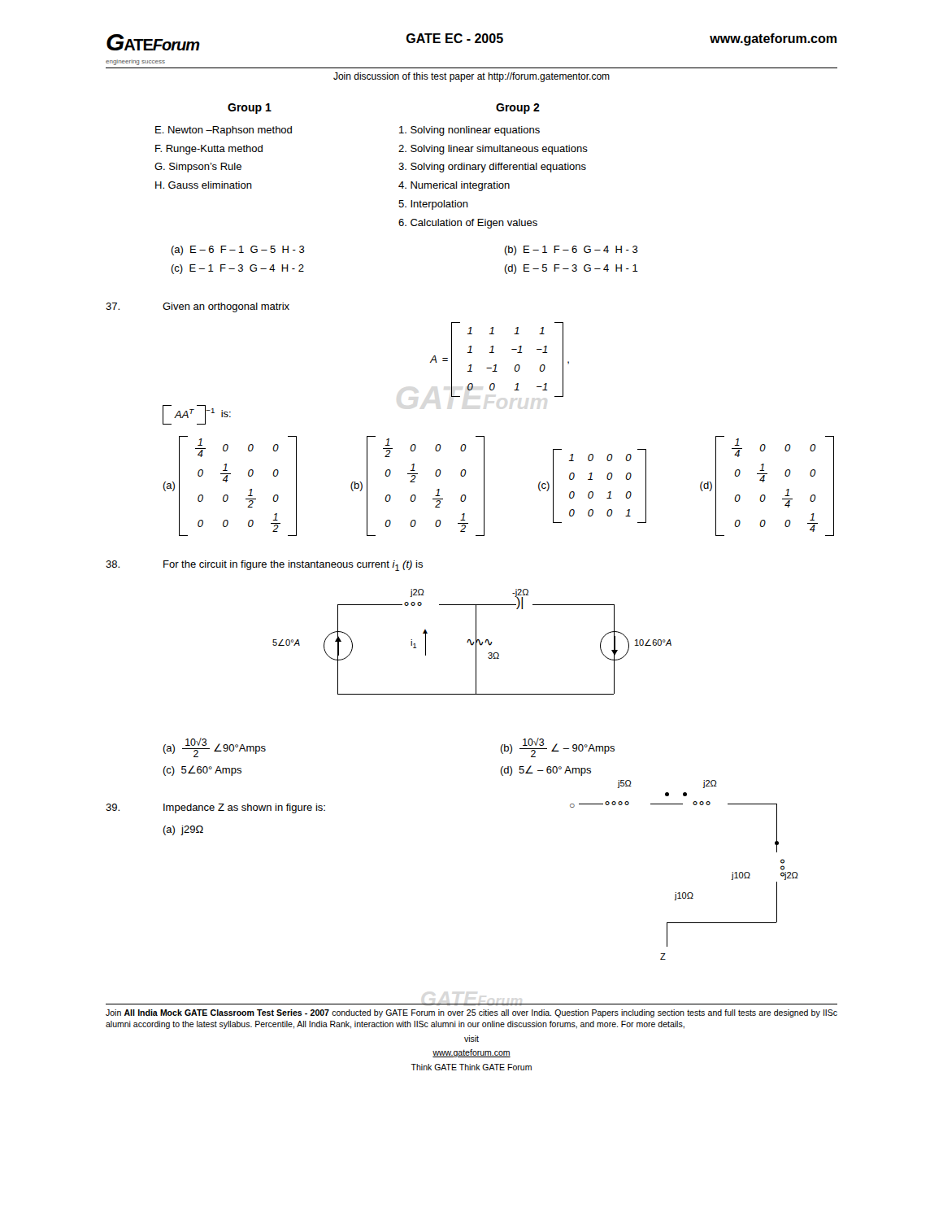GATEForum engineering success
GATE EC - 2005
www.gateforum.com
Join discussion of this test paper at http://forum.gatementor.com
| Group 1 | Group 2 |
| --- | --- |
| E. Newton –Raphson method | 1. Solving nonlinear equations |
| F. Runge-Kutta method | 2. Solving linear simultaneous equations |
| G. Simpson’s Rule | 3. Solving ordinary differential equations |
| H. Gauss elimination | 4. Numerical integration |
| | 5. Interpolation |
| | 6. Calculation of Eigen values |
| (a) E – 6 F – 1 G – 5 H - 3 | (b) E – 1 F – 6 G – 4 H - 3 |
| (c) E – 1 F – 3 G – 4 H - 2 | (d) E – 5 F – 3 G – 4 H - 1 |
37.
Given an orthogonal matrix
A=
| 1 | 1 | 1 | 1 |
| 1 | 1 | −1 | −1 |
| 1 | −1 | 0 | 0 |
| 0 | 0 | 1 | −1 |
,
AAT −1 is:
(a)
| 1 4 | 0 | 0 | 0 |
| 0 | 1 4 | 0 | 0 |
| 0 | 0 | 1 2 | 0 |
| 0 | 0 | 0 | 1 2 |
(b)
| 1 2 | 0 | 0 | 0 |
| 0 | 1 2 | 0 | 0 |
| 0 | 0 | 1 2 | 0 |
| 0 | 0 | 0 | 1 2 |
(c)
| 1 | 0 | 0 | 0 |
| 0 | 1 | 0 | 0 |
| 0 | 0 | 1 | 0 |
| 0 | 0 | 0 | 1 |
(d)
| 1 4 | 0 | 0 | 0 |
| 0 | 1 4 | 0 | 0 |
| 0 | 0 | 1 4 | 0 |
| 0 | 0 | 0 | 1 4 |
38.
For the circuit in figure the instantaneous current i1 (t) is
j2Ω -j2Ω
∘∘∘
)|
5∠0°A
10∠60°A i1
▲ ∿∿∿ 3Ω
| (a) 10√3 2 ∠90°Amps | (b) 10√3 2 ∠ – 90°Amps |
| (c) 5∠60° Amps | (d) 5∠ – 60° Amps |
39.
Impedance Z as shown in figure is:
(a) j29Ω
j5Ω j2Ω ○
∘∘∘∘
∘∘∘
j10Ω j2Ω ∘∘∘
j10Ω
Z
Join All India Mock GATE Classroom Test Series - 2007 conducted by GATE Forum in over 25 cities all over India. Question Papers including section tests and full tests are designed by IISc alumni according to the latest syllabus. Percentile, All India Rank, interaction with IISc alumni in our online discussion forums, and more. For more details,
visit
www.gateforum.com
Think GATE Think GATE Forum
GATEForum
GATEForum